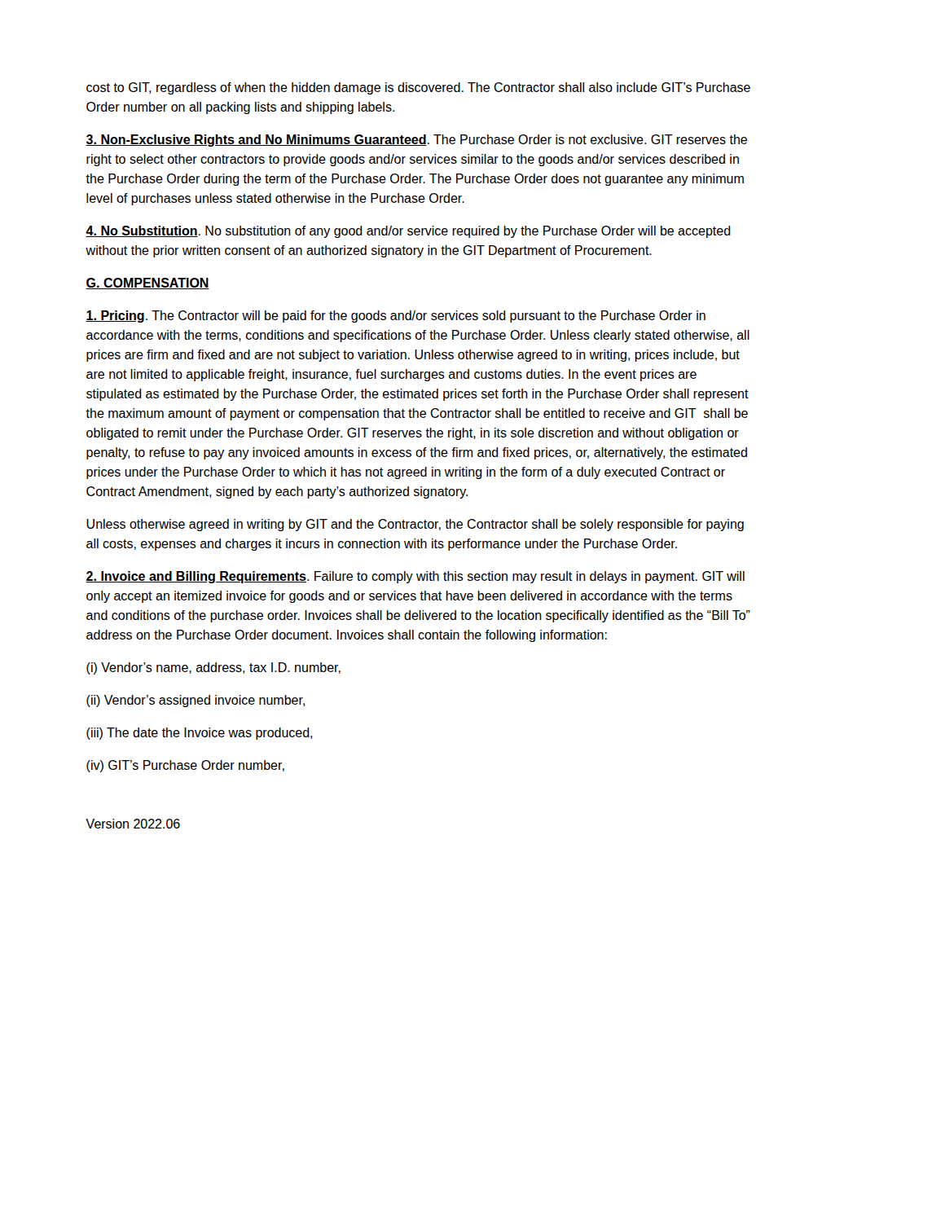cost to GIT, regardless of when the hidden damage is discovered. The Contractor shall also include GIT’s Purchase Order number on all packing lists and shipping labels.
3. Non-Exclusive Rights and No Minimums Guaranteed. The Purchase Order is not exclusive. GIT reserves the right to select other contractors to provide goods and/or services similar to the goods and/or services described in the Purchase Order during the term of the Purchase Order. The Purchase Order does not guarantee any minimum level of purchases unless stated otherwise in the Purchase Order.
4. No Substitution. No substitution of any good and/or service required by the Purchase Order will be accepted without the prior written consent of an authorized signatory in the GIT Department of Procurement.
G. COMPENSATION
1. Pricing. The Contractor will be paid for the goods and/or services sold pursuant to the Purchase Order in accordance with the terms, conditions and specifications of the Purchase Order. Unless clearly stated otherwise, all prices are firm and fixed and are not subject to variation. Unless otherwise agreed to in writing, prices include, but are not limited to applicable freight, insurance, fuel surcharges and customs duties. In the event prices are stipulated as estimated by the Purchase Order, the estimated prices set forth in the Purchase Order shall represent the maximum amount of payment or compensation that the Contractor shall be entitled to receive and GIT shall be obligated to remit under the Purchase Order. GIT reserves the right, in its sole discretion and without obligation or penalty, to refuse to pay any invoiced amounts in excess of the firm and fixed prices, or, alternatively, the estimated prices under the Purchase Order to which it has not agreed in writing in the form of a duly executed Contract or Contract Amendment, signed by each party’s authorized signatory.
Unless otherwise agreed in writing by GIT and the Contractor, the Contractor shall be solely responsible for paying all costs, expenses and charges it incurs in connection with its performance under the Purchase Order.
2. Invoice and Billing Requirements. Failure to comply with this section may result in delays in payment. GIT will only accept an itemized invoice for goods and or services that have been delivered in accordance with the terms and conditions of the purchase order. Invoices shall be delivered to the location specifically identified as the “Bill To” address on the Purchase Order document. Invoices shall contain the following information:
(i) Vendor’s name, address, tax I.D. number,
(ii) Vendor’s assigned invoice number,
(iii) The date the Invoice was produced,
(iv) GIT’s Purchase Order number,
Version 2022.06